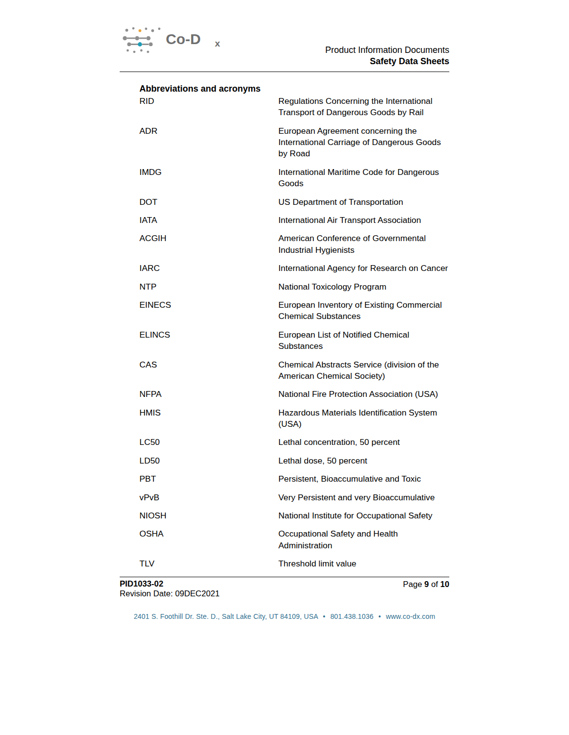Co-D x
Product Information Documents
Safety Data Sheets
Abbreviations and acronyms
| RID | Regulations Concerning the International Transport of Dangerous Goods by Rail |
| ADR | European Agreement concerning the International Carriage of Dangerous Goods by Road |
| IMDG | International Maritime Code for Dangerous Goods |
| DOT | US Department of Transportation |
| IATA | International Air Transport Association |
| ACGIH | American Conference of Governmental Industrial Hygienists |
| IARC | International Agency for Research on Cancer |
| NTP | National Toxicology Program |
| EINECS | European Inventory of Existing Commercial Chemical Substances |
| ELINCS | European List of Notified Chemical Substances |
| CAS | Chemical Abstracts Service (division of the American Chemical Society) |
| NFPA | National Fire Protection Association (USA) |
| HMIS | Hazardous Materials Identification System (USA) |
| LC50 | Lethal concentration, 50 percent |
| LD50 | Lethal dose, 50 percent |
| PBT | Persistent, Bioaccumulative and Toxic |
| vPvB | Very Persistent and very Bioaccumulative |
| NIOSH | National Institute for Occupational Safety |
| OSHA | Occupational Safety and Health Administration |
| TLV | Threshold limit value |
PID1033-02
Revision Date: 09DEC2021
Page 9 of 10
2401 S. Foothill Dr. Ste. D., Salt Lake City, UT 84109, USA • 801.438.1036 • www.co-dx.com